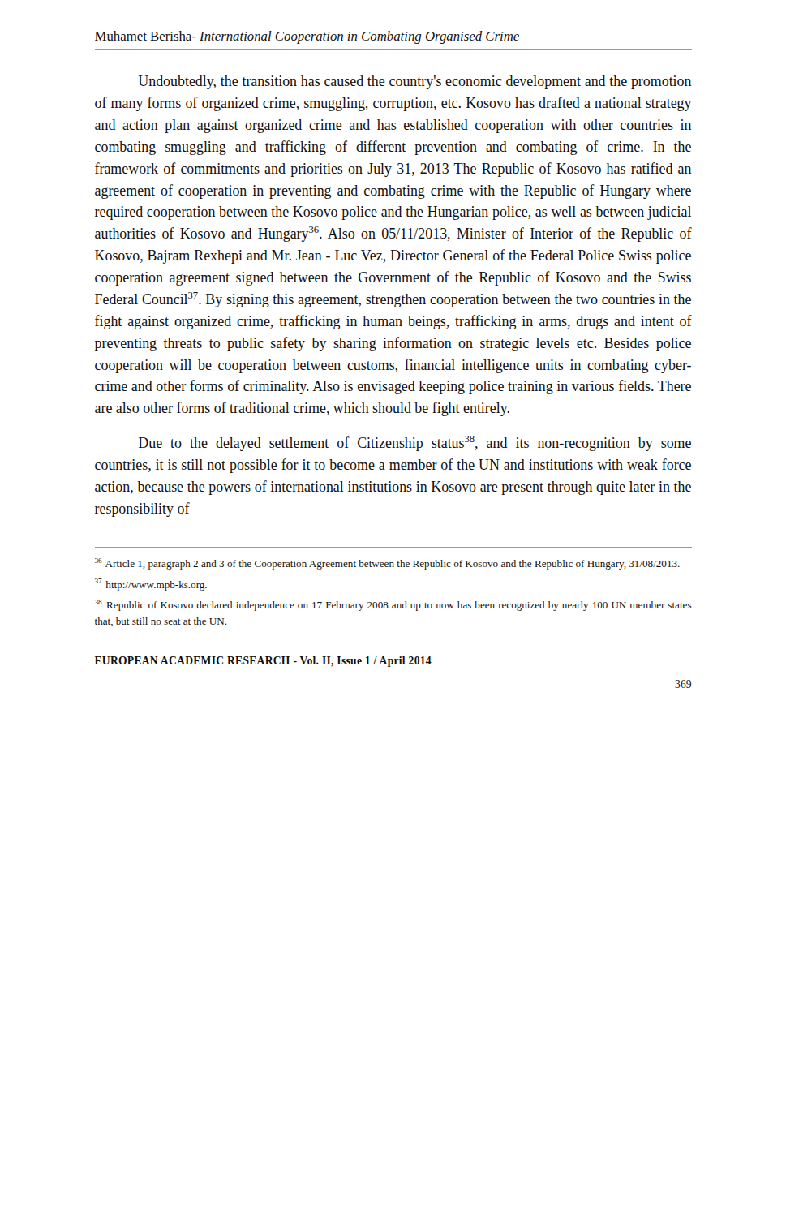Muhamet Berisha- International Cooperation in Combating Organised Crime
Undoubtedly, the transition has caused the country's economic development and the promotion of many forms of organized crime, smuggling, corruption, etc. Kosovo has drafted a national strategy and action plan against organized crime and has established cooperation with other countries in combating smuggling and trafficking of different prevention and combating of crime. In the framework of commitments and priorities on July 31, 2013 The Republic of Kosovo has ratified an agreement of cooperation in preventing and combating crime with the Republic of Hungary where required cooperation between the Kosovo police and the Hungarian police, as well as between judicial authorities of Kosovo and Hungary36. Also on 05/11/2013, Minister of Interior of the Republic of Kosovo, Bajram Rexhepi and Mr. Jean - Luc Vez, Director General of the Federal Police Swiss police cooperation agreement signed between the Government of the Republic of Kosovo and the Swiss Federal Council37. By signing this agreement, strengthen cooperation between the two countries in the fight against organized crime, trafficking in human beings, trafficking in arms, drugs and intent of preventing threats to public safety by sharing information on strategic levels etc. Besides police cooperation will be cooperation between customs, financial intelligence units in combating cyber-crime and other forms of criminality. Also is envisaged keeping police training in various fields. There are also other forms of traditional crime, which should be fight entirely.
Due to the delayed settlement of Citizenship status38, and its non-recognition by some countries, it is still not possible for it to become a member of the UN and institutions with weak force action, because the powers of international institutions in Kosovo are present through quite later in the responsibility of
36 Article 1, paragraph 2 and 3 of the Cooperation Agreement between the Republic of Kosovo and the Republic of Hungary, 31/08/2013.
37 http://www.mpb-ks.org.
38 Republic of Kosovo declared independence on 17 February 2008 and up to now has been recognized by nearly 100 UN member states that, but still no seat at the UN.
EUROPEAN ACADEMIC RESEARCH - Vol. II, Issue 1 / April 2014
369